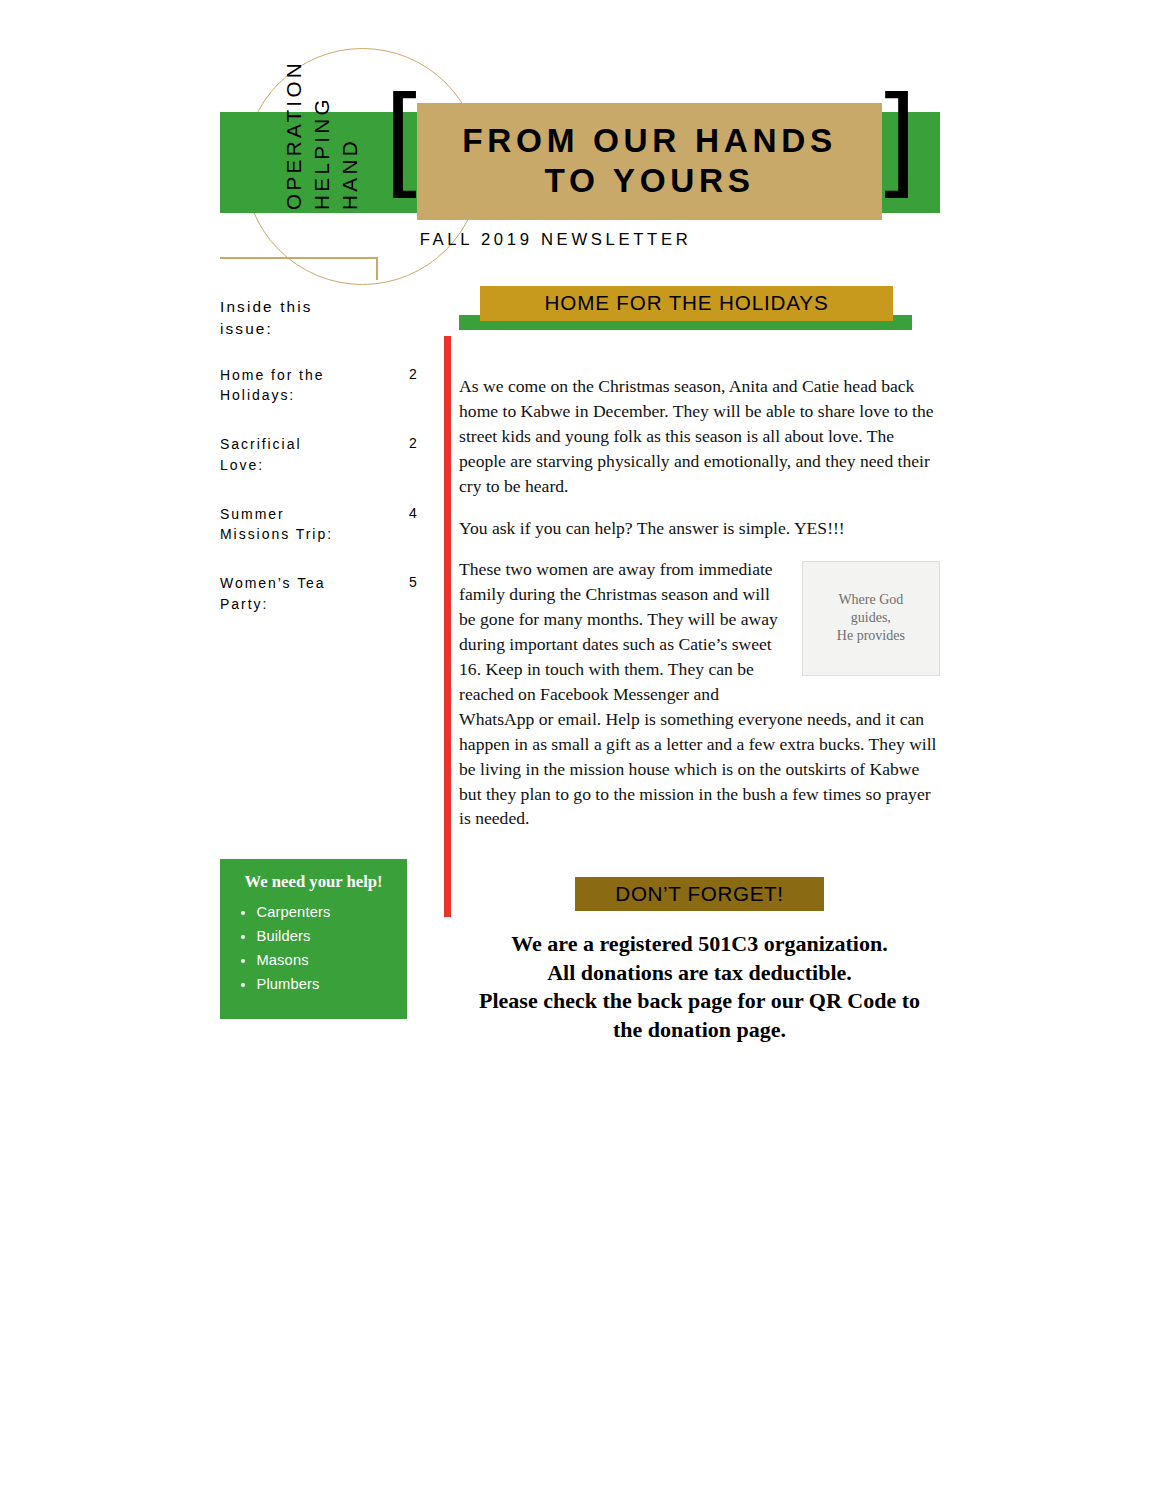Operation
Helping
Hand
[
]
From Our Hands
To Yours
Fall 2019 Newsletter
Inside this
issue:
Home for the
Holidays:
2
Sacrificial
Love:
2
Summer
Missions Trip:
4
Women’s Tea
Party:
5
We need your help!
Carpenters
Builders
Masons
Plumbers
Home for the Holidays
As we come on the Christmas season, Anita and Catie head back home to Kabwe in December. They will be able to share love to the street kids and young folk as this season is all about love. The people are starving physically and emotionally, and they need their cry to be heard.
You ask if you can help? The answer is simple. YES!!!
Where God
guides,
He provides
These two women are away from immediate family during the Christmas season and will be gone for many months. They will be away during important dates such as Catie’s sweet 16. Keep in touch with them. They can be reached on Facebook Messenger and WhatsApp or email. Help is something everyone needs, and it can happen in as small a gift as a letter and a few extra bucks. They will be living in the mission house which is on the outskirts of Kabwe but they plan to go to the mission in the bush a few times so prayer is needed.
Don’t Forget!
We are a registered 501C3 organization. All donations are tax deductible. Please check the back page for our QR Code to the donation page.